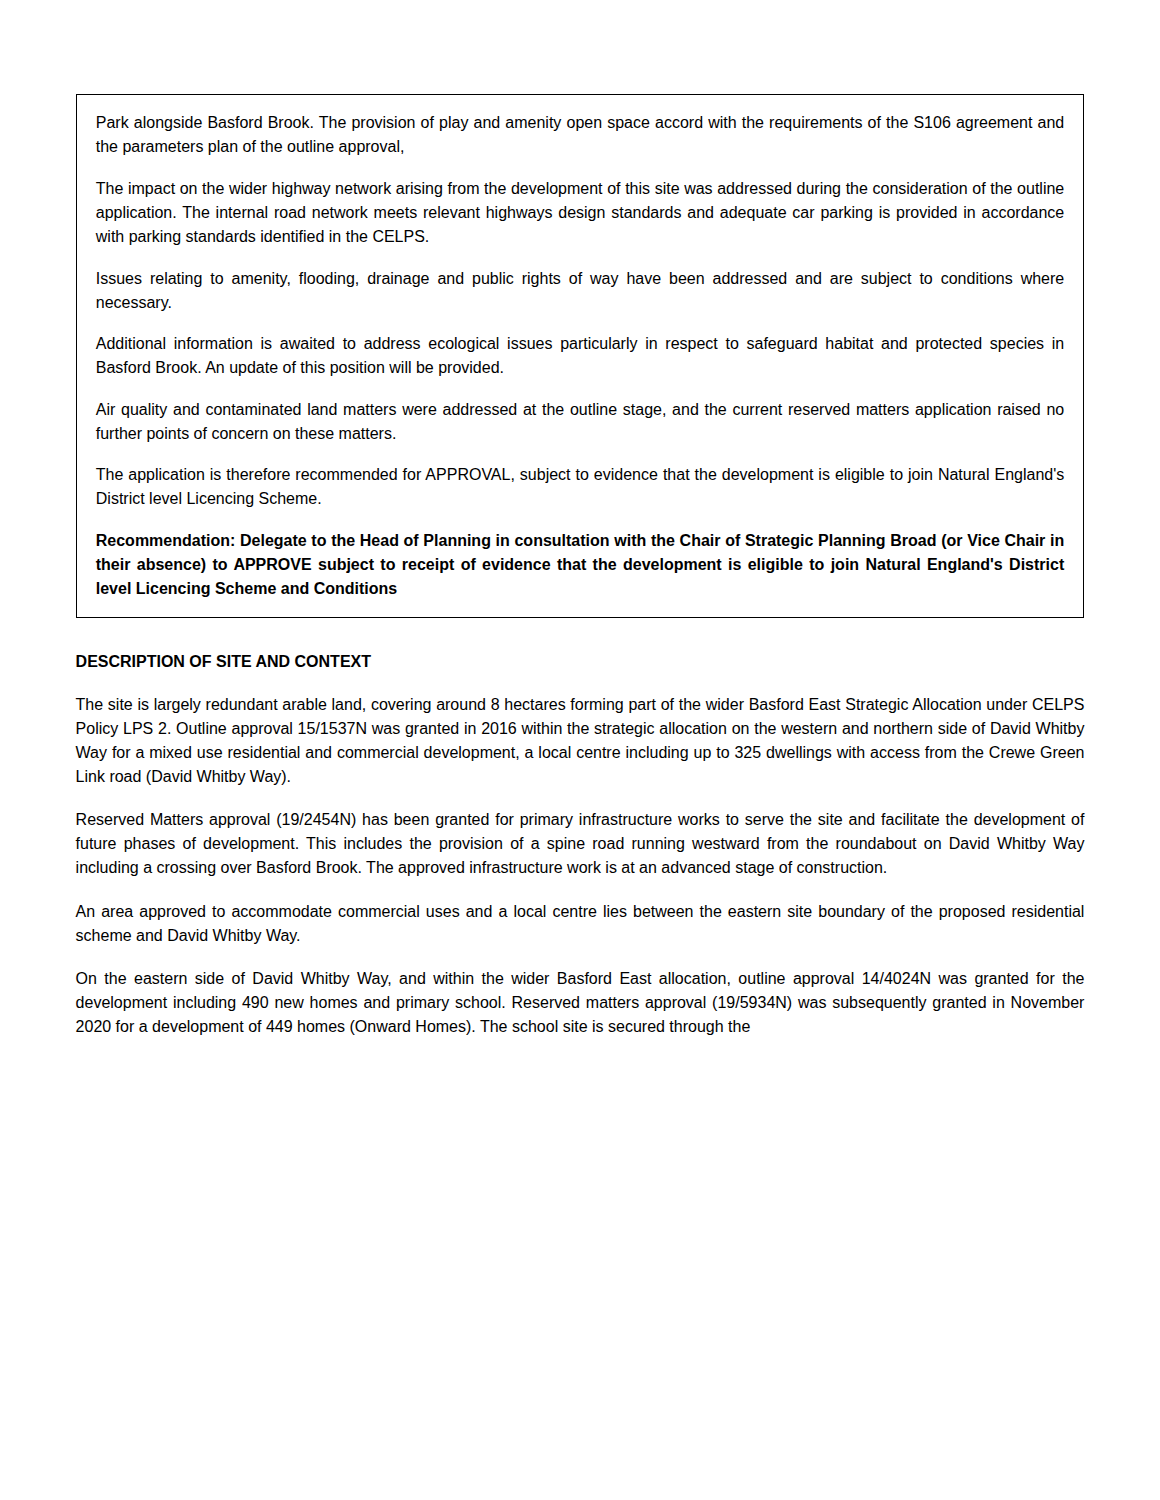Park alongside Basford Brook. The provision of play and amenity open space accord with the requirements of the S106 agreement and the parameters plan of the outline approval,
The impact on the wider highway network arising from the development of this site was addressed during the consideration of the outline application. The internal road network meets relevant highways design standards and adequate car parking is provided in accordance with parking standards identified in the CELPS.
Issues relating to amenity, flooding, drainage and public rights of way have been addressed and are subject to conditions where necessary.
Additional information is awaited to address ecological issues particularly in respect to safeguard habitat and protected species in Basford Brook. An update of this position will be provided.
Air quality and contaminated land matters were addressed at the outline stage, and the current reserved matters application raised no further points of concern on these matters.
The application is therefore recommended for APPROVAL, subject to evidence that the development is eligible to join Natural England's District level Licencing Scheme.
Recommendation: Delegate to the Head of Planning in consultation with the Chair of Strategic Planning Broad (or Vice Chair in their absence) to APPROVE subject to receipt of evidence that the development is eligible to join Natural England's District level Licencing Scheme and Conditions
DESCRIPTION OF SITE AND CONTEXT
The site is largely redundant arable land, covering around 8 hectares forming part of the wider Basford East Strategic Allocation under CELPS Policy LPS 2. Outline approval 15/1537N was granted in 2016 within the strategic allocation on the western and northern side of David Whitby Way for a mixed use residential and commercial development, a local centre including up to 325 dwellings with access from the Crewe Green Link road (David Whitby Way).
Reserved Matters approval (19/2454N) has been granted for primary infrastructure works to serve the site and facilitate the development of future phases of development. This includes the provision of a spine road running westward from the roundabout on David Whitby Way including a crossing over Basford Brook. The approved infrastructure work is at an advanced stage of construction.
An area approved to accommodate commercial uses and a local centre lies between the eastern site boundary of the proposed residential scheme and David Whitby Way.
On the eastern side of David Whitby Way, and within the wider Basford East allocation, outline approval 14/4024N was granted for the development including 490 new homes and primary school. Reserved matters approval (19/5934N) was subsequently granted in November 2020 for a development of 449 homes (Onward Homes). The school site is secured through the